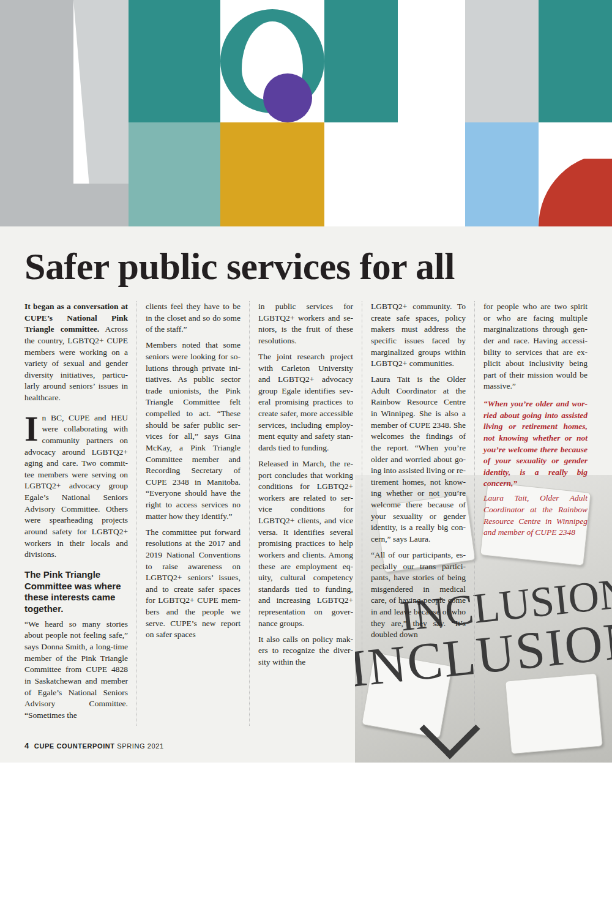Safer public services for all
INCLUSION INCLUSION
It began as a conversation at CUPE’s National Pink Triangle committee. Across the country, LGBTQ2+ CUPE members were working on a variety of sexual and gender diversity initiatives, particularly around seniors’ issues in healthcare.
In BC, CUPE and HEU were collaborating with community partners on advocacy around LGBTQ2+ aging and care. Two committee members were serving on LGBTQ2+ advocacy group Egale’s National Seniors Advisory Committee. Others were spearheading projects around safety for LGBTQ2+ workers in their locals and divisions.
The Pink Triangle Committee was where these interests came together.
“We heard so many stories about people not feeling safe,” says Donna Smith, a long-time member of the Pink Triangle Committee from CUPE 4828 in Saskatchewan and member of Egale’s National Seniors Advisory Committee. “Sometimes the
clients feel they have to be in the closet and so do some of the staff.”
Members noted that some seniors were looking for solutions through private initiatives. As public sector trade unionists, the Pink Triangle Committee felt compelled to act. “These should be safer public services for all,” says Gina McKay, a Pink Triangle Committee member and Recording Secretary of CUPE 2348 in Manitoba. “Everyone should have the right to access services no matter how they identify.”
The committee put forward resolutions at the 2017 and 2019 National Conventions to raise awareness on LGBTQ2+ seniors’ issues, and to create safer spaces for LGBTQ2+ CUPE members and the people we serve. CUPE’s new report on safer spaces
in public services for LGBTQ2+ workers and seniors, is the fruit of these resolutions.
The joint research project with Carleton University and LGBTQ2+ advocacy group Egale identifies several promising practices to create safer, more accessible services, including employment equity and safety standards tied to funding.
Released in March, the report concludes that working conditions for LGBTQ2+ workers are related to service conditions for LGBTQ2+ clients, and vice versa. It identifies several promising practices to help workers and clients. Among these are employment equity, cultural competency standards tied to funding, and increasing LGBTQ2+ representation on governance groups.
It also calls on policy makers to recognize the diversity within the
LGBTQ2+ community. To create safe spaces, policy makers must address the specific issues faced by marginalized groups within LGBTQ2+ communities.
Laura Tait is the Older Adult Coordinator at the Rainbow Resource Centre in Winnipeg. She is also a member of CUPE 2348. She welcomes the findings of the report. “When you’re older and worried about going into assisted living or retirement homes, not knowing whether or not you’re welcome there because of your sexuality or gender identity, is a really big concern,” says Laura.
“All of our participants, especially our trans participants, have stories of being misgendered in medical care, of having people come in and leave because of who they are,” they say. “It’s doubled down
for people who are two spirit or who are facing multiple marginalizations through gender and race. Having accessibility to services that are explicit about inclusivity being part of their mission would be massive.”
“When you’re older and worried about going into assisted living or retirement homes, not knowing whether or not you’re welcome there because of your sexuality or gender identity, is a really big concern,”Laura Tait, Older Adult Coordinator at the Rainbow Resource Centre in Winnipeg and member of CUPE 2348
4 CUPE COUNTERPOINT SPRING 2021